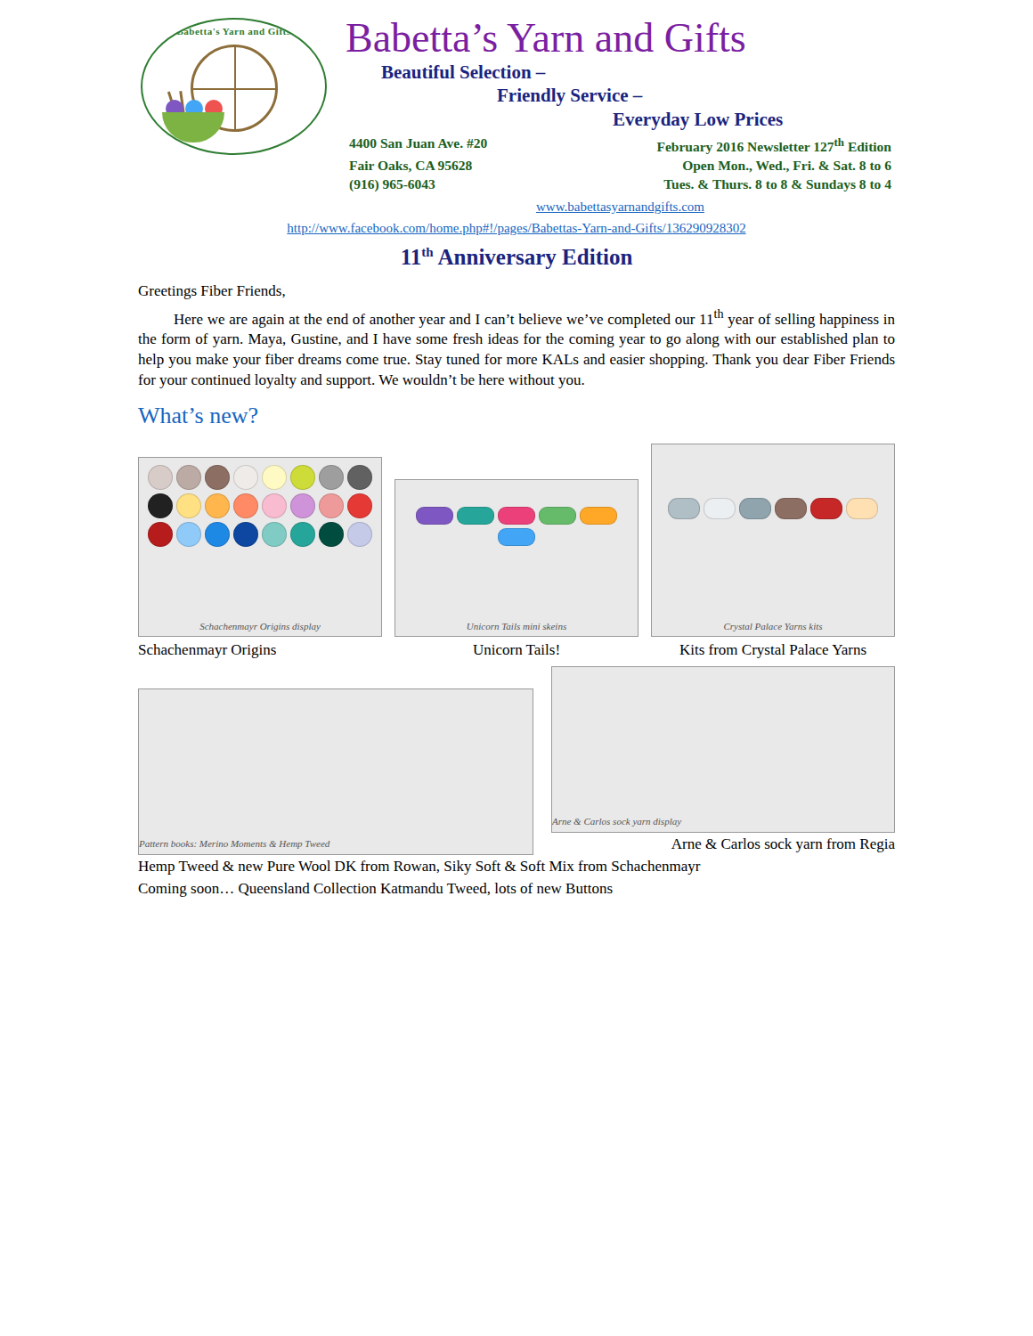Babetta's Yarn and Gifts
Babetta’s Yarn and Gifts
Beautiful Selection – Friendly Service – Everyday Low Prices
| 4400 San Juan Ave. #20 | February 2016 Newsletter 127 th Edition |
| Fair Oaks, CA 95628 | Open Mon., Wed., Fri. & Sat. 8 to 6 |
| (916) 965-6043 | Tues. & Thurs. 8 to 8 & Sundays 8 to 4 |
www.babettasyarnandgifts.com
http://www.facebook.com/home.php#!/pages/Babettas-Yarn-and-Gifts/136290928302
11th Anniversary Edition
Greetings Fiber Friends,
Here we are again at the end of another year and I can’t believe we’ve completed our 11th year of selling happiness in the form of yarn. Maya, Gustine, and I have some fresh ideas for the coming year to go along with our established plan to help you make your fiber dreams come true. Stay tuned for more KALs and easier shopping. Thank you dear Fiber Friends for your continued loyalty and support. We wouldn’t be here without you.
What’s new?
Schachenmayr Origins display
Schachenmayr Origins
Unicorn Tails mini skeins
Unicorn Tails!
Crystal Palace Yarns kits
Kits from Crystal Palace Yarns
Pattern books: Merino Moments & Hemp Tweed
Arne & Carlos sock yarn display
Arne & Carlos sock yarn from Regia
Hemp Tweed & new Pure Wool DK from Rowan, Siky Soft & Soft Mix from Schachenmayr
Coming soon… Queensland Collection Katmandu Tweed, lots of new Buttons